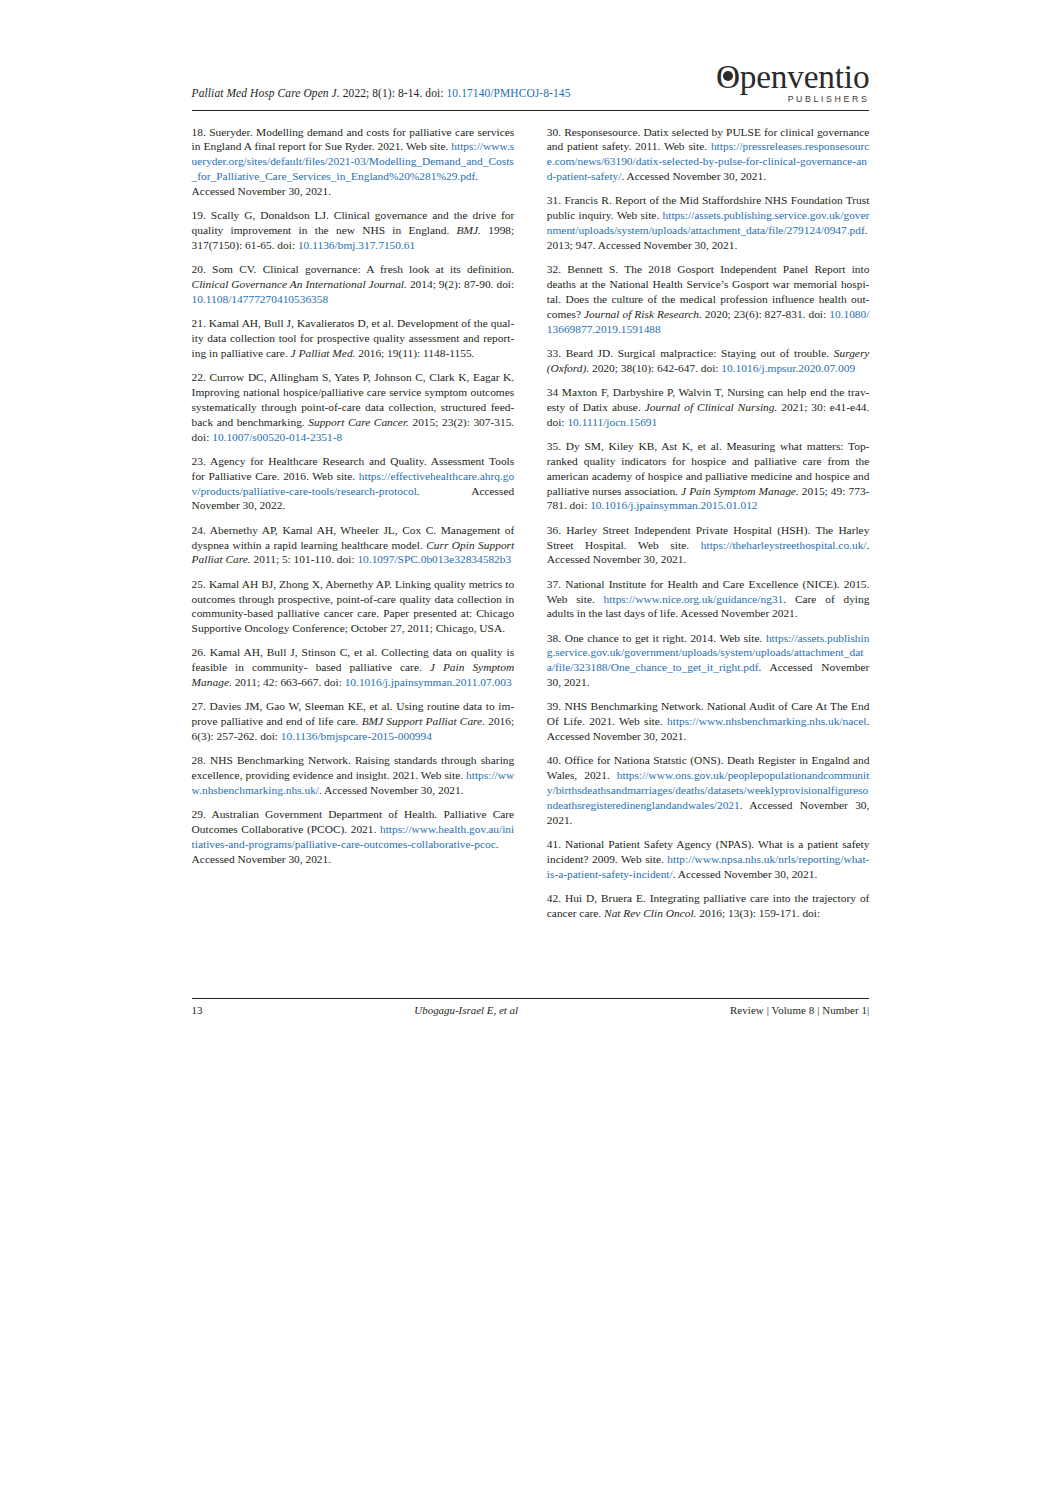Palliat Med Hosp Care Open J. 2022; 8(1): 8-14. doi: 10.17140/PMHCOJ-8-145
Openventio
Publishers
18. Sueryder. Modelling demand and costs for palliative care services in England A final report for Sue Ryder. 2021. Web site. https://www.sueryder.org/sites/default/files/2021-03/Modelling_Demand_and_Costs_for_Palliative_Care_Services_in_England%20%281%29.pdf. Accessed November 30, 2021.
19. Scally G, Donaldson LJ. Clinical governance and the drive for quality improvement in the new NHS in England. BMJ. 1998; 317(7150): 61-65. doi: 10.1136/bmj.317.7150.61
20. Som CV. Clinical governance: A fresh look at its definition. Clinical Governance An International Journal. 2014; 9(2): 87-90. doi: 10.1108/14777270410536358
21. Kamal AH, Bull J, Kavalieratos D, et al. Development of the quality data collection tool for prospective quality assessment and reporting in palliative care. J Palliat Med. 2016; 19(11): 1148-1155.
22. Currow DC, Allingham S, Yates P, Johnson C, Clark K, Eagar K. Improving national hospice/palliative care service symptom outcomes systematically through point-of-care data collection, structured feedback and benchmarking. Support Care Cancer. 2015; 23(2): 307-315. doi: 10.1007/s00520-014-2351-8
23. Agency for Healthcare Research and Quality. Assessment Tools for Palliative Care. 2016. Web site. https://effectivehealthcare.ahrq.gov/products/palliative-care-tools/research-protocol. Accessed November 30, 2022.
24. Abernethy AP, Kamal AH, Wheeler JL, Cox C. Management of dyspnea within a rapid learning healthcare model. Curr Opin Support Palliat Care. 2011; 5: 101-110. doi: 10.1097/SPC.0b013e32834582b3
25. Kamal AH BJ, Zhong X, Abernethy AP. Linking quality metrics to outcomes through prospective, point-of-care quality data collection in community-based palliative cancer care. Paper presented at: Chicago Supportive Oncology Conference; October 27, 2011; Chicago, USA.
26. Kamal AH, Bull J, Stinson C, et al. Collecting data on quality is feasible in community- based palliative care. J Pain Symptom Manage. 2011; 42: 663-667. doi: 10.1016/j.jpainsymman.2011.07.003
27. Davies JM, Gao W, Sleeman KE, et al. Using routine data to improve palliative and end of life care. BMJ Support Palliat Care. 2016; 6(3): 257-262. doi: 10.1136/bmjspcare-2015-000994
28. NHS Benchmarking Network. Raising standards through sharing excellence, providing evidence and insight. 2021. Web site. https://www.nhsbenchmarking.nhs.uk/. Accessed November 30, 2021.
29. Australian Government Department of Health. Palliative Care Outcomes Collaborative (PCOC). 2021. https://www.health.gov.au/initiatives-and-programs/palliative-care-outcomes-collaborative-pcoc. Accessed November 30, 2021.
30. Responsesource. Datix selected by PULSE for clinical governance and patient safety. 2011. Web site. https://pressreleases.responsesource.com/news/63190/datix-selected-by-pulse-for-clinical-governance-and-patient-safety/. Accessed November 30, 2021.
31. Francis R. Report of the Mid Staffordshire NHS Foundation Trust public inquiry. Web site. https://assets.publishing.service.gov.uk/government/uploads/system/uploads/attachment_data/file/279124/0947.pdf. 2013; 947. Accessed November 30, 2021.
32. Bennett S. The 2018 Gosport Independent Panel Report into deaths at the National Health Service’s Gosport war memorial hospital. Does the culture of the medical profession influence health outcomes? Journal of Risk Research. 2020; 23(6): 827-831. doi: 10.1080/13669877.2019.1591488
33. Beard JD. Surgical malpractice: Staying out of trouble. Surgery (Oxford). 2020; 38(10): 642-647. doi: 10.1016/j.mpsur.2020.07.009
34 Maxton F, Darbyshire P, Walvin T, Nursing can help end the travesty of Datix abuse. Journal of Clinical Nursing. 2021; 30: e41-e44. doi: 10.1111/jocn.15691
35. Dy SM, Kiley KB, Ast K, et al. Measuring what matters: Top-ranked quality indicators for hospice and palliative care from the american academy of hospice and palliative medicine and hospice and palliative nurses association. J Pain Symptom Manage. 2015; 49: 773-781. doi: 10.1016/j.jpainsymman.2015.01.012
36. Harley Street Independent Private Hospital (HSH). The Harley Street Hospital. Web site. https://theharleystreethospital.co.uk/. Accessed November 30, 2021.
37. National Institute for Health and Care Excellence (NICE). 2015. Web site. https://www.nice.org.uk/guidance/ng31. Care of dying adults in the last days of life. Acessed November 2021.
38. One chance to get it right. 2014. Web site. https://assets.publishing.service.gov.uk/government/uploads/system/uploads/attachment_data/file/323188/One_chance_to_get_it_right.pdf. Accessed November 30, 2021.
39. NHS Benchmarking Network. National Audit of Care At The End Of Life. 2021. Web site. https://www.nhsbenchmarking.nhs.uk/nacel. Accessed November 30, 2021.
40. Office for Nationa Statstic (ONS). Death Register in Engalnd and Wales, 2021. https://www.ons.gov.uk/peoplepopulationandcommunity/birthsdeathsandmarriages/deaths/datasets/weeklyprovisionalfiguresondeathsregisteredinenglandandwales/2021. Accessed November 30, 2021.
41. National Patient Safety Agency (NPAS). What is a patient safety incident? 2009. Web site. http://www.npsa.nhs.uk/nrls/reporting/what-is-a-patient-safety-incident/. Accessed November 30, 2021.
42. Hui D, Bruera E. Integrating palliative care into the trajectory of cancer care. Nat Rev Clin Oncol. 2016; 13(3): 159-171. doi:
13
Ubogagu-Israel E, et al
Review | Volume 8 | Number 1|